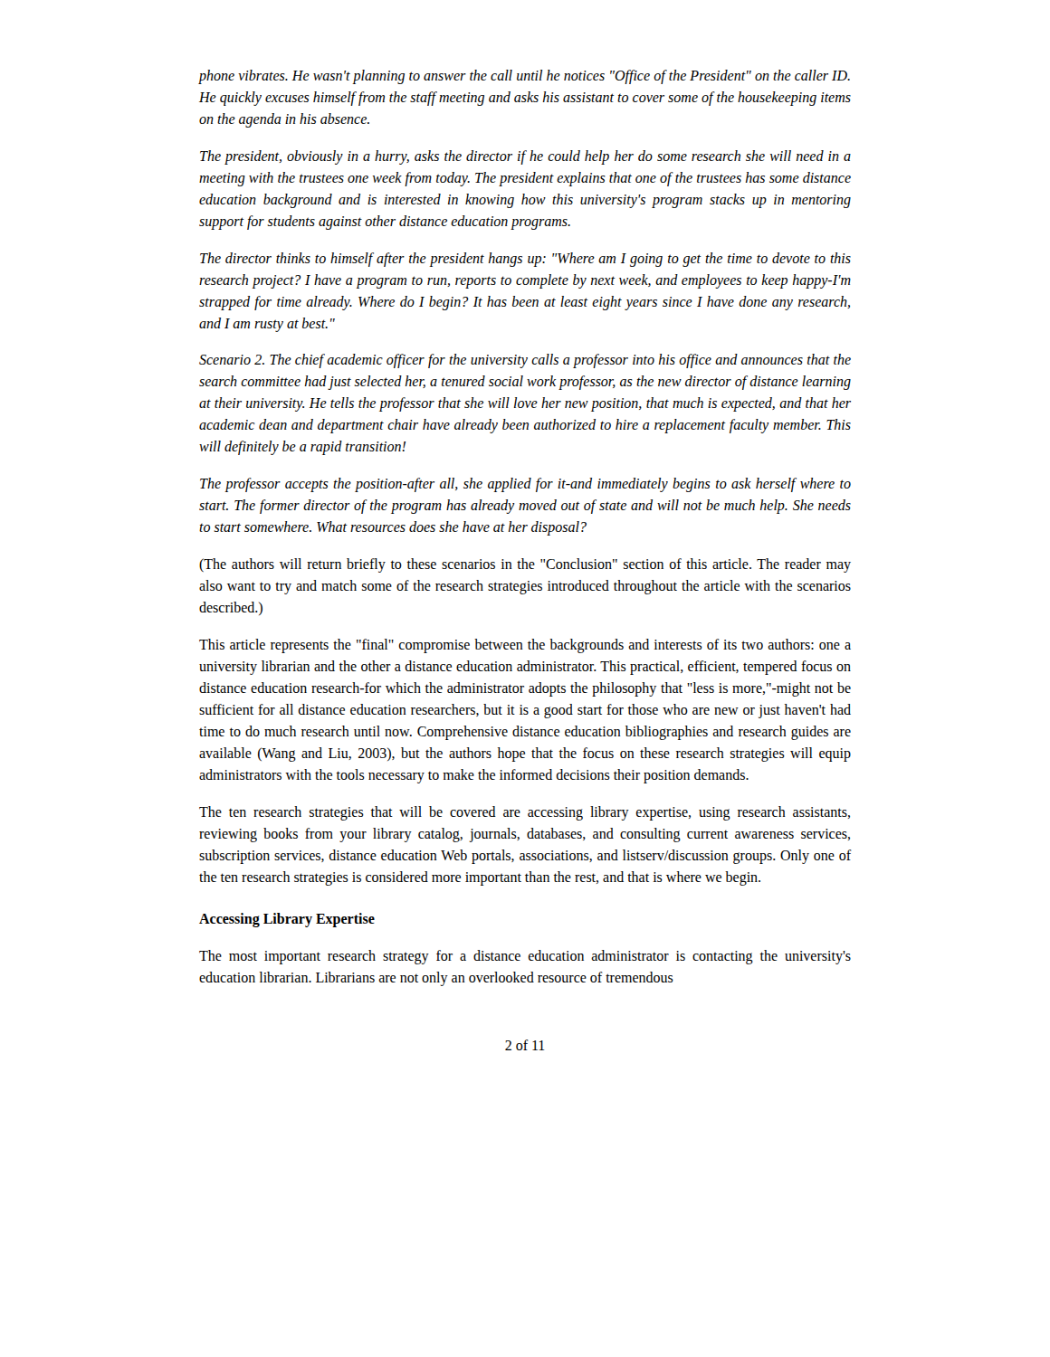phone vibrates. He wasn't planning to answer the call until he notices "Office of the President" on the caller ID. He quickly excuses himself from the staff meeting and asks his assistant to cover some of the housekeeping items on the agenda in his absence.
The president, obviously in a hurry, asks the director if he could help her do some research she will need in a meeting with the trustees one week from today. The president explains that one of the trustees has some distance education background and is interested in knowing how this university's program stacks up in mentoring support for students against other distance education programs.
The director thinks to himself after the president hangs up: "Where am I going to get the time to devote to this research project? I have a program to run, reports to complete by next week, and employees to keep happy-I'm strapped for time already. Where do I begin? It has been at least eight years since I have done any research, and I am rusty at best."
Scenario 2. The chief academic officer for the university calls a professor into his office and announces that the search committee had just selected her, a tenured social work professor, as the new director of distance learning at their university. He tells the professor that she will love her new position, that much is expected, and that her academic dean and department chair have already been authorized to hire a replacement faculty member. This will definitely be a rapid transition!
The professor accepts the position-after all, she applied for it-and immediately begins to ask herself where to start. The former director of the program has already moved out of state and will not be much help. She needs to start somewhere. What resources does she have at her disposal?
(The authors will return briefly to these scenarios in the "Conclusion" section of this article. The reader may also want to try and match some of the research strategies introduced throughout the article with the scenarios described.)
This article represents the "final" compromise between the backgrounds and interests of its two authors: one a university librarian and the other a distance education administrator. This practical, efficient, tempered focus on distance education research-for which the administrator adopts the philosophy that "less is more,"-might not be sufficient for all distance education researchers, but it is a good start for those who are new or just haven't had time to do much research until now. Comprehensive distance education bibliographies and research guides are available (Wang and Liu, 2003), but the authors hope that the focus on these research strategies will equip administrators with the tools necessary to make the informed decisions their position demands.
The ten research strategies that will be covered are accessing library expertise, using research assistants, reviewing books from your library catalog, journals, databases, and consulting current awareness services, subscription services, distance education Web portals, associations, and listserv/discussion groups. Only one of the ten research strategies is considered more important than the rest, and that is where we begin.
Accessing Library Expertise
The most important research strategy for a distance education administrator is contacting the university's education librarian. Librarians are not only an overlooked resource of tremendous
2 of 11